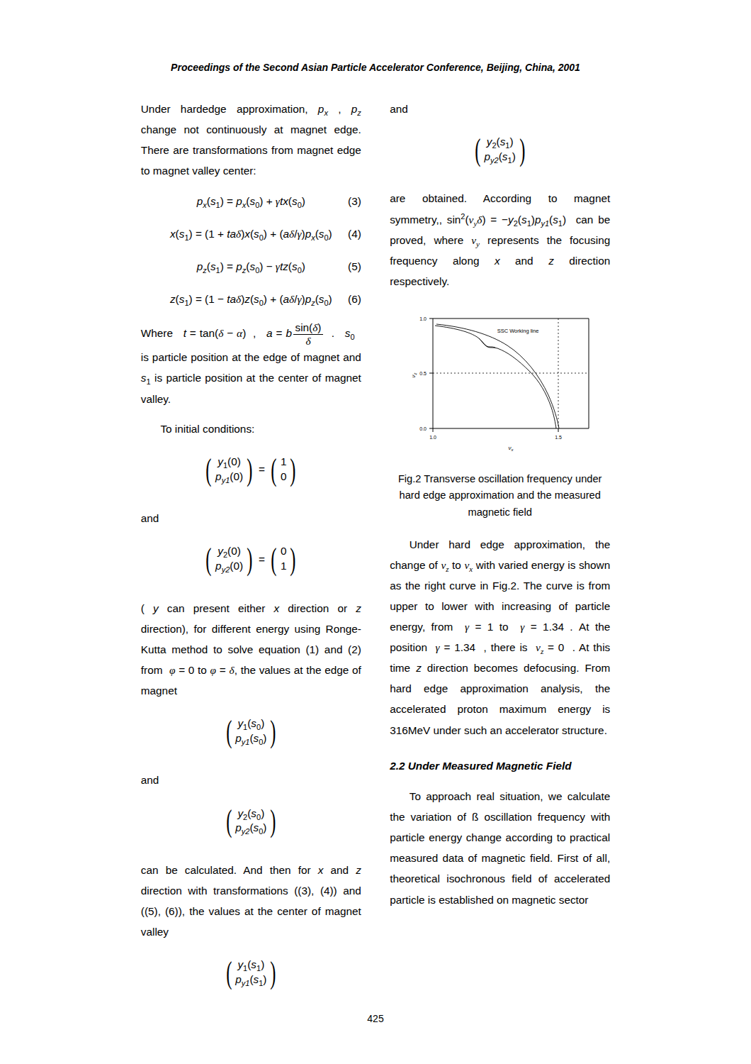Proceedings of the Second Asian Particle Accelerator Conference, Beijing, China, 2001
Under hardedge approximation, px , pz change not continuously at magnet edge. There are transformations from magnet edge to magnet valley center:
px(s1) = px(s0) + γtx(s0) (3)
x(s1) = (1 + ta δ)x(s0) + (aδ/γ)px(s0) (4)
pz(s1) = pz(s0) − γtz(s0) (5)
z(s1) = (1 − ta δ)z(s0) + (aδ/γ)pz(s0) (6)
Where t = tan(δ − α) , a = bsin(δ) δ . s0 is particle position at the edge of magnet and s1 is particle position at the center of magnet valley.
To initial conditions:
( y1(0) py1(0) ) = ( 1 0 )
and
( y2(0) py2(0) ) = ( 0 1 )
( y can present either x direction or z direction), for different energy using Ronge-Kutta method to solve equation (1) and (2) from φ = 0 to φ = δ, the values at the edge of magnet
( y1(s0) py1(s0) )
and
( y2(s0) py2(s0) )
can be calculated. And then for x and z direction with transformations ((3), (4)) and ((5), (6)), the values at the center of magnet valley
( y1(s1) py1(s1) )
and
( y2(s1) py2(s1) )
are obtained. According to magnet symmetry,, sin2(νy δ) = −y2(s1)py1(s1) can be proved, where νy represents the focusing frequency along x and z direction respectively.
1.0 0.5 0.0 1.0 1.5 νx νz SSC Working line
Fig.2 Transverse oscillation frequency under
hard edge approximation and the measured
magnetic field
Under hard edge approximation, the change of νz to νx with varied energy is shown as the right curve in Fig.2. The curve is from upper to lower with increasing of particle energy, from γ = 1 to γ = 1.34 . At the position γ = 1.34 , there is νz = 0 . At this time z direction becomes defocusing. From hard edge approximation analysis, the accelerated proton maximum energy is 316MeV under such an accelerator structure.
2.2 Under Measured Magnetic Field
To approach real situation, we calculate the variation of ß oscillation frequency with particle energy change according to practical measured data of magnetic field. First of all, theoretical isochronous field of accelerated particle is established on magnetic sector
425